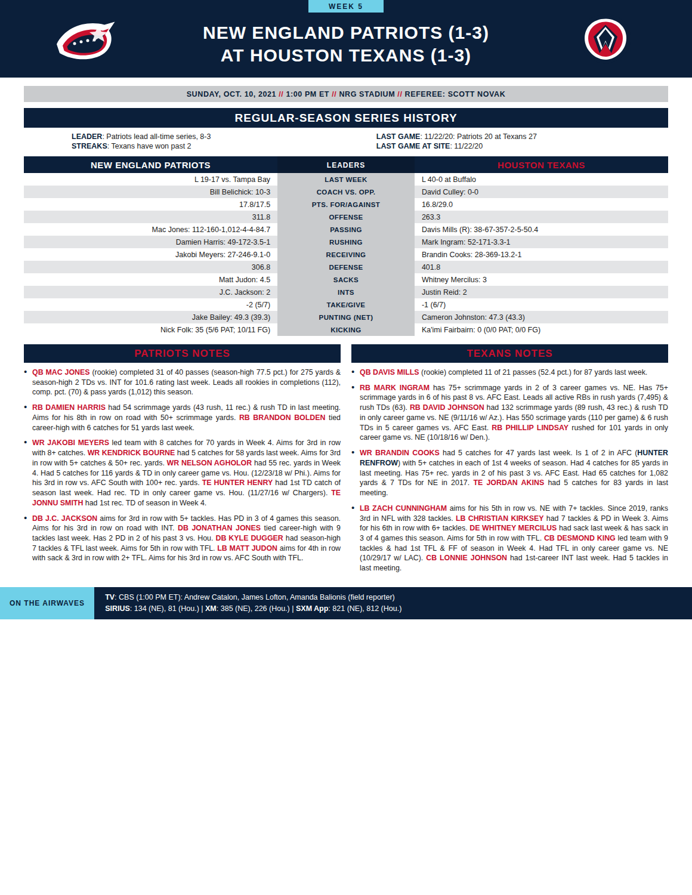WEEK 5
New England Patriots (1-3)
at Houston Texans (1-3)
SUNDAY, OCT. 10, 2021 // 1:00 PM ET // NRG STADIUM // REFEREE: SCOTT NOVAK
Regular-Season Series History
LEADER: Patriots lead all-time series, 8-3
STREAKS: Texans have won past 2
LAST GAME: 11/22/20: Patriots 20 at Texans 27
LAST GAME AT SITE: 11/22/20
| New England Patriots | Leaders | Houston Texans |
| --- | --- | --- |
| L 19-17 vs. Tampa Bay | Last Week | L 40-0 at Buffalo |
| Bill Belichick: 10-3 | Coach vs. Opp. | David Culley: 0-0 |
| 17.8/17.5 | Pts. For/Against | 16.8/29.0 |
| 311.8 | Offense | 263.3 |
| Mac Jones: 112-160-1,012-4-4-84.7 | Passing | Davis Mills (R): 38-67-357-2-5-50.4 |
| Damien Harris: 49-172-3.5-1 | Rushing | Mark Ingram: 52-171-3.3-1 |
| Jakobi Meyers: 27-246-9.1-0 | Receiving | Brandin Cooks: 28-369-13.2-1 |
| 306.8 | Defense | 401.8 |
| Matt Judon: 4.5 | Sacks | Whitney Mercilus: 3 |
| J.C. Jackson: 2 | INTs | Justin Reid: 2 |
| -2 (5/7) | Take/Give | -1 (6/7) |
| Jake Bailey: 49.3 (39.3) | Punting (Net) | Cameron Johnston: 47.3 (43.3) |
| Nick Folk: 35 (5/6 PAT; 10/11 FG) | Kicking | Ka'imi Fairbairn: 0 (0/0 PAT; 0/0 FG) |
Patriots Notes
QB MAC JONES (rookie) completed 31 of 40 passes (season-high 77.5 pct.) for 275 yards & season-high 2 TDs vs. INT for 101.6 rating last week. Leads all rookies in completions (112), comp. pct. (70) & pass yards (1,012) this season.
RB DAMIEN HARRIS had 54 scrimmage yards (43 rush, 11 rec.) & rush TD in last meeting. Aims for his 8th in row on road with 50+ scrimmage yards. RB BRANDON BOLDEN tied career-high with 6 catches for 51 yards last week.
WR JAKOBI MEYERS led team with 8 catches for 70 yards in Week 4. Aims for 3rd in row with 8+ catches. WR KENDRICK BOURNE had 5 catches for 58 yards last week. Aims for 3rd in row with 5+ catches & 50+ rec. yards. WR NELSON AGHOLOR had 55 rec. yards in Week 4. Had 5 catches for 116 yards & TD in only career game vs. Hou. (12/23/18 w/ Phi.). Aims for his 3rd in row vs. AFC South with 100+ rec. yards. TE HUNTER HENRY had 1st TD catch of season last week. Had rec. TD in only career game vs. Hou. (11/27/16 w/ Chargers). TE JONNU SMITH had 1st rec. TD of season in Week 4.
DB J.C. JACKSON aims for 3rd in row with 5+ tackles. Has PD in 3 of 4 games this season. Aims for his 3rd in row on road with INT. DB JONATHAN JONES tied career-high with 9 tackles last week. Has 2 PD in 2 of his past 3 vs. Hou. DB KYLE DUGGER had season-high 7 tackles & TFL last week. Aims for 5th in row with TFL. LB MATT JUDON aims for 4th in row with sack & 3rd in row with 2+ TFL. Aims for his 3rd in row vs. AFC South with TFL.
Texans Notes
QB DAVIS MILLS (rookie) completed 11 of 21 passes (52.4 pct.) for 87 yards last week.
RB MARK INGRAM has 75+ scrimmage yards in 2 of 3 career games vs. NE. Has 75+ scrimmage yards in 6 of his past 8 vs. AFC East. Leads all active RBs in rush yards (7,495) & rush TDs (63). RB DAVID JOHNSON had 132 scrimmage yards (89 rush, 43 rec.) & rush TD in only career game vs. NE (9/11/16 w/ Az.). Has 550 scrimage yards (110 per game) & 6 rush TDs in 5 career games vs. AFC East. RB PHILLIP LINDSAY rushed for 101 yards in only career game vs. NE (10/18/16 w/ Den.).
WR BRANDIN COOKS had 5 catches for 47 yards last week. Is 1 of 2 in AFC (HUNTER RENFROW) with 5+ catches in each of 1st 4 weeks of season. Had 4 catches for 85 yards in last meeting. Has 75+ rec. yards in 2 of his past 3 vs. AFC East. Had 65 catches for 1,082 yards & 7 TDs for NE in 2017. TE JORDAN AKINS had 5 catches for 83 yards in last meeting.
LB ZACH CUNNINGHAM aims for his 5th in row vs. NE with 7+ tackles. Since 2019, ranks 3rd in NFL with 328 tackles. LB CHRISTIAN KIRKSEY had 7 tackles & PD in Week 3. Aims for his 6th in row with 6+ tackles. DE WHITNEY MERCILUS had sack last week & has sack in 3 of 4 games this season. Aims for 5th in row with TFL. CB DESMOND KING led team with 9 tackles & had 1st TFL & FF of season in Week 4. Had TFL in only career game vs. NE (10/29/17 w/ LAC). CB LONNIE JOHNSON had 1st-career INT last week. Had 5 tackles in last meeting.
On the Airwaves
TV: CBS (1:00 PM ET): Andrew Catalon, James Lofton, Amanda Balionis (field reporter)
SIRIUS: 134 (NE), 81 (Hou.) | XM: 385 (NE), 226 (Hou.) | SXM App: 821 (NE), 812 (Hou.)